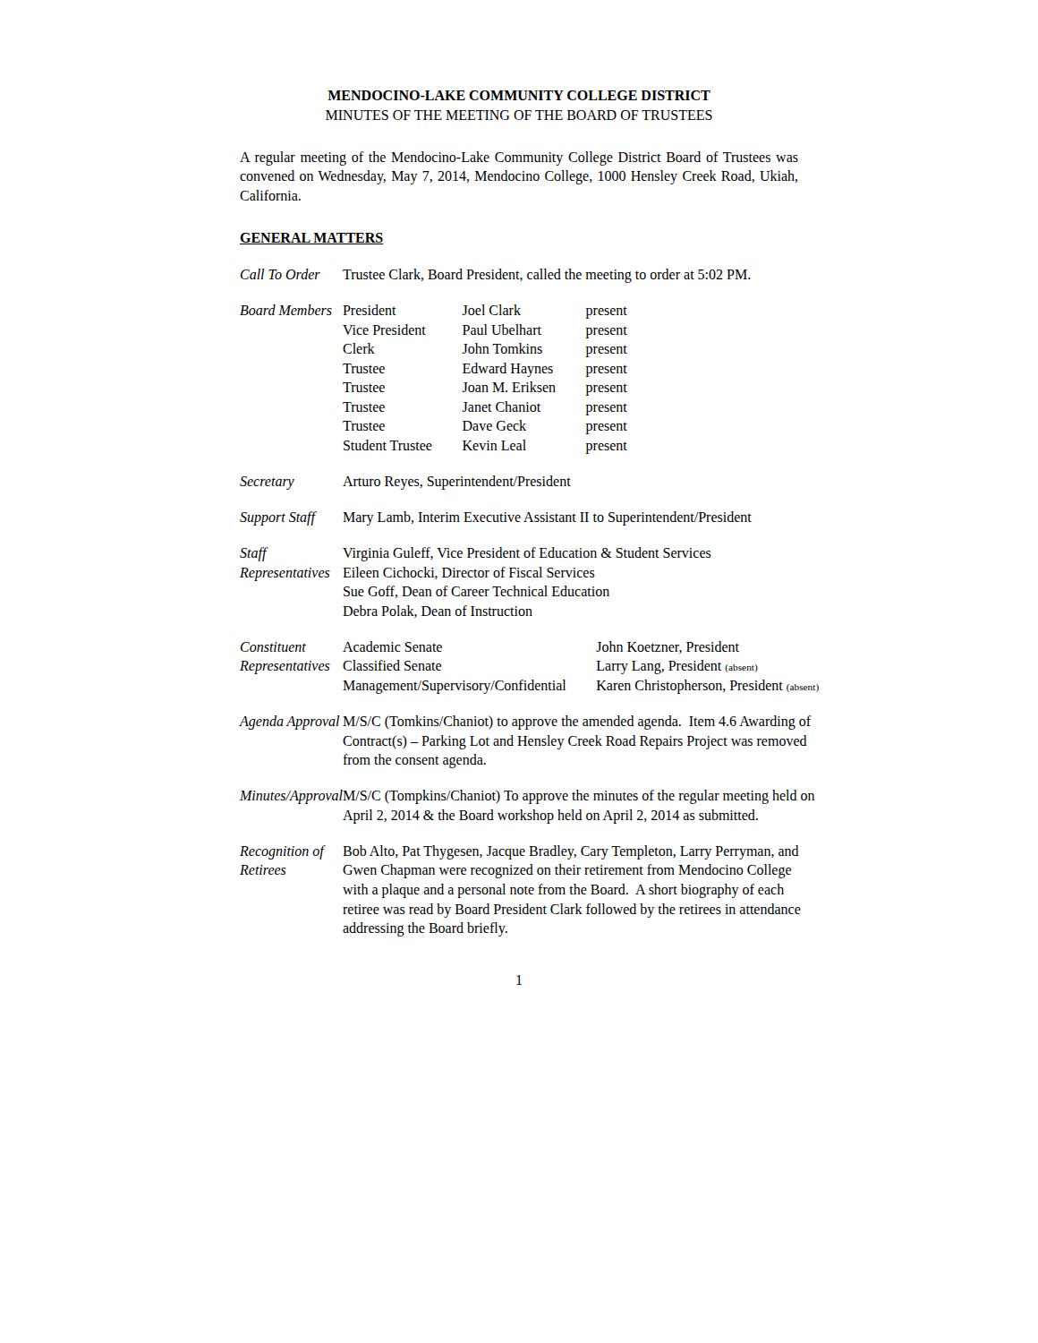Mendocino-Lake Community College District
Minutes of the Meeting of the Board of Trustees
A regular meeting of the Mendocino-Lake Community College District Board of Trustees was convened on Wednesday, May 7, 2014, Mendocino College, 1000 Hensley Creek Road, Ukiah, California.
General Matters
| Call To Order | Trustee Clark, Board President, called the meeting to order at 5:02 PM. |
| Board Members | / President / Joel Clark / present / / Vice President / Paul Ubelhart / present / / Clerk / John Tomkins / present / / Trustee / Edward Haynes / present / / Trustee / Joan M. Eriksen / present / / Trustee / Janet Chaniot / present / / Trustee / Dave Geck / present / / Student Trustee / Kevin Leal / present / |
| Secretary | Arturo Reyes, Superintendent/President |
| Support Staff | Mary Lamb, Interim Executive Assistant II to Superintendent/President |
| Staff Representatives | Virginia Guleff, Vice President of Education & Student Services Eileen Cichocki, Director of Fiscal Services Sue Goff, Dean of Career Technical Education Debra Polak, Dean of Instruction |
| Constituent Representatives | / Academic Senate / John Koetzner, President / / Classified Senate / Larry Lang, President (absent) / / Management/Supervisory/Confidential / Karen Christopherson, President (absent) / |
| Agenda Approval | M/S/C (Tomkins/Chaniot) to approve the amended agenda. Item 4.6 Awarding of Contract(s) – Parking Lot and Hensley Creek Road Repairs Project was removed from the consent agenda. |
| Minutes/Approval | M/S/C (Tompkins/Chaniot) To approve the minutes of the regular meeting held on April 2, 2014 & the Board workshop held on April 2, 2014 as submitted. |
| Recognition of Retirees | Bob Alto, Pat Thygesen, Jacque Bradley, Cary Templeton, Larry Perryman, and Gwen Chapman were recognized on their retirement from Mendocino College with a plaque and a personal note from the Board. A short biography of each retiree was read by Board President Clark followed by the retirees in attendance addressing the Board briefly. |
1